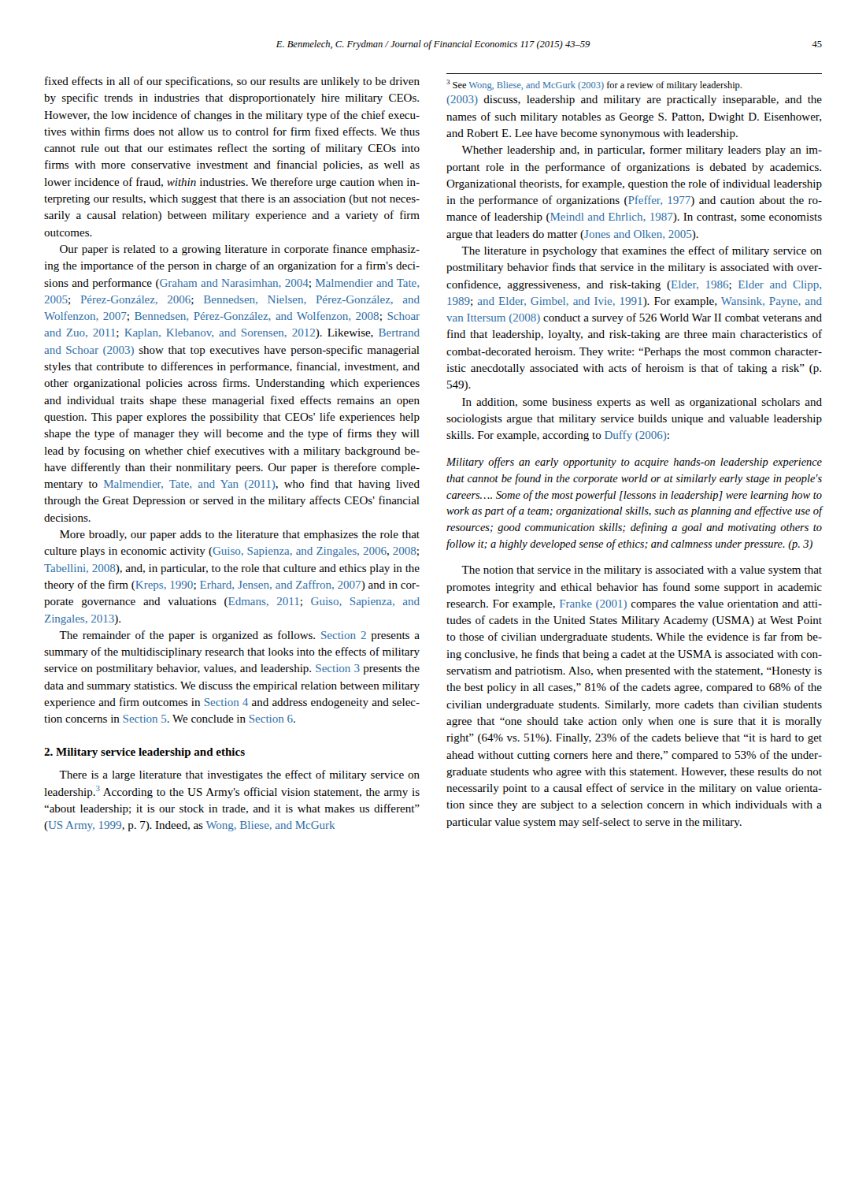E. Benmelech, C. Frydman / Journal of Financial Economics 117 (2015) 43–59
45
fixed effects in all of our specifications, so our results are unlikely to be driven by specific trends in industries that disproportionately hire military CEOs. However, the low incidence of changes in the military type of the chief executives within firms does not allow us to control for firm fixed effects. We thus cannot rule out that our estimates reflect the sorting of military CEOs into firms with more conservative investment and financial policies, as well as lower incidence of fraud, within industries. We therefore urge caution when interpreting our results, which suggest that there is an association (but not necessarily a causal relation) between military experience and a variety of firm outcomes.
Our paper is related to a growing literature in corporate finance emphasizing the importance of the person in charge of an organization for a firm's decisions and performance (Graham and Narasimhan, 2004; Malmendier and Tate, 2005; Pérez-González, 2006; Bennedsen, Nielsen, Pérez-González, and Wolfenzon, 2007; Bennedsen, Pérez-González, and Wolfenzon, 2008; Schoar and Zuo, 2011; Kaplan, Klebanov, and Sorensen, 2012). Likewise, Bertrand and Schoar (2003) show that top executives have person-specific managerial styles that contribute to differences in performance, financial, investment, and other organizational policies across firms. Understanding which experiences and individual traits shape these managerial fixed effects remains an open question. This paper explores the possibility that CEOs' life experiences help shape the type of manager they will become and the type of firms they will lead by focusing on whether chief executives with a military background behave differently than their nonmilitary peers. Our paper is therefore complementary to Malmendier, Tate, and Yan (2011), who find that having lived through the Great Depression or served in the military affects CEOs' financial decisions.
More broadly, our paper adds to the literature that emphasizes the role that culture plays in economic activity (Guiso, Sapienza, and Zingales, 2006, 2008; Tabellini, 2008), and, in particular, to the role that culture and ethics play in the theory of the firm (Kreps, 1990; Erhard, Jensen, and Zaffron, 2007) and in corporate governance and valuations (Edmans, 2011; Guiso, Sapienza, and Zingales, 2013).
The remainder of the paper is organized as follows. Section 2 presents a summary of the multidisciplinary research that looks into the effects of military service on postmilitary behavior, values, and leadership. Section 3 presents the data and summary statistics. We discuss the empirical relation between military experience and firm outcomes in Section 4 and address endogeneity and selection concerns in Section 5. We conclude in Section 6.
2. Military service leadership and ethics
There is a large literature that investigates the effect of military service on leadership.3 According to the US Army's official vision statement, the army is “about leadership; it is our stock in trade, and it is what makes us different” (US Army, 1999, p. 7). Indeed, as Wong, Bliese, and McGurk
3 See Wong, Bliese, and McGurk (2003) for a review of military leadership.
(2003) discuss, leadership and military are practically inseparable, and the names of such military notables as George S. Patton, Dwight D. Eisenhower, and Robert E. Lee have become synonymous with leadership.
Whether leadership and, in particular, former military leaders play an important role in the performance of organizations is debated by academics. Organizational theorists, for example, question the role of individual leadership in the performance of organizations (Pfeffer, 1977) and caution about the romance of leadership (Meindl and Ehrlich, 1987). In contrast, some economists argue that leaders do matter (Jones and Olken, 2005).
The literature in psychology that examines the effect of military service on postmilitary behavior finds that service in the military is associated with overconfidence, aggressiveness, and risk-taking (Elder, 1986; Elder and Clipp, 1989; and Elder, Gimbel, and Ivie, 1991). For example, Wansink, Payne, and van Ittersum (2008) conduct a survey of 526 World War II combat veterans and find that leadership, loyalty, and risk-taking are three main characteristics of combat-decorated heroism. They write: “Perhaps the most common characteristic anecdotally associated with acts of heroism is that of taking a risk” (p. 549).
In addition, some business experts as well as organizational scholars and sociologists argue that military service builds unique and valuable leadership skills. For example, according to Duffy (2006):
Military offers an early opportunity to acquire hands-on leadership experience that cannot be found in the corporate world or at similarly early stage in people's careers…. Some of the most powerful [lessons in leadership] were learning how to work as part of a team; organizational skills, such as planning and effective use of resources; good communication skills; defining a goal and motivating others to follow it; a highly developed sense of ethics; and calmness under pressure. (p. 3)
The notion that service in the military is associated with a value system that promotes integrity and ethical behavior has found some support in academic research. For example, Franke (2001) compares the value orientation and attitudes of cadets in the United States Military Academy (USMA) at West Point to those of civilian undergraduate students. While the evidence is far from being conclusive, he finds that being a cadet at the USMA is associated with conservatism and patriotism. Also, when presented with the statement, “Honesty is the best policy in all cases,” 81% of the cadets agree, compared to 68% of the civilian undergraduate students. Similarly, more cadets than civilian students agree that “one should take action only when one is sure that it is morally right” (64% vs. 51%). Finally, 23% of the cadets believe that “it is hard to get ahead without cutting corners here and there,” compared to 53% of the undergraduate students who agree with this statement. However, these results do not necessarily point to a causal effect of service in the military on value orientation since they are subject to a selection concern in which individuals with a particular value system may self-select to serve in the military.